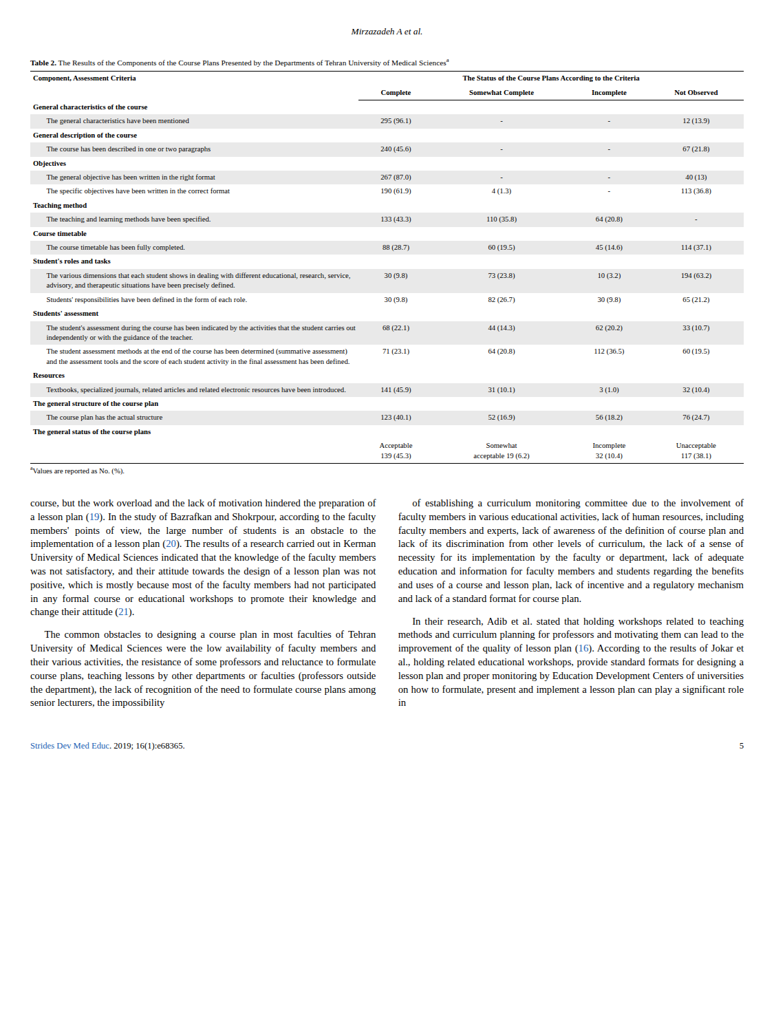Mirzazadeh A et al.
Table 2. The Results of the Components of the Course Plans Presented by the Departments of Tehran University of Medical Sciencesa
| Component, Assessment Criteria | The Status of the Course Plans According to the Criteria |
| --- | --- |
| Complete | Somewhat Complete | Incomplete | Not Observed |
| General characteristics of the course |
| The general characteristics have been mentioned | 295 (96.1) | - | - | 12 (13.9) |
| General description of the course |
| The course has been described in one or two paragraphs | 240 (45.6) | - | - | 67 (21.8) |
| Objectives |
| The general objective has been written in the right format | 267 (87.0) | - | - | 40 (13) |
| The specific objectives have been written in the correct format | 190 (61.9) | 4 (1.3) | - | 113 (36.8) |
| Teaching method |
| The teaching and learning methods have been specified. | 133 (43.3) | 110 (35.8) | 64 (20.8) | - |
| Course timetable |
| The course timetable has been fully completed. | 88 (28.7) | 60 (19.5) | 45 (14.6) | 114 (37.1) |
| Student's roles and tasks |
| The various dimensions that each student shows in dealing with different educational, research, service, advisory, and therapeutic situations have been precisely defined. | 30 (9.8) | 73 (23.8) | 10 (3.2) | 194 (63.2) |
| Students' responsibilities have been defined in the form of each role. | 30 (9.8) | 82 (26.7) | 30 (9.8) | 65 (21.2) |
| Students' assessment |
| The student's assessment during the course has been indicated by the activities that the student carries out independently or with the guidance of the teacher. | 68 (22.1) | 44 (14.3) | 62 (20.2) | 33 (10.7) |
| The student assessment methods at the end of the course has been determined (summative assessment) and the assessment tools and the score of each student activity in the final assessment has been defined. | 71 (23.1) | 64 (20.8) | 112 (36.5) | 60 (19.5) |
| Resources |
| Textbooks, specialized journals, related articles and related electronic resources have been introduced. | 141 (45.9) | 31 (10.1) | 3 (1.0) | 32 (10.4) |
| The general structure of the course plan |
| The course plan has the actual structure | 123 (40.1) | 52 (16.9) | 56 (18.2) | 76 (24.7) |
| The general status of the course plans |
| | Acceptable 139 (45.3) | Somewhat acceptable 19 (6.2) | Incomplete 32 (10.4) | Unacceptable 117 (38.1) |
aValues are reported as No. (%).
course, but the work overload and the lack of motivation hindered the preparation of a lesson plan (19). In the study of Bazrafkan and Shokrpour, according to the faculty members' points of view, the large number of students is an obstacle to the implementation of a lesson plan (20). The results of a research carried out in Kerman University of Medical Sciences indicated that the knowledge of the faculty members was not satisfactory, and their attitude towards the design of a lesson plan was not positive, which is mostly because most of the faculty members had not participated in any formal course or educational workshops to promote their knowledge and change their attitude (21).
The common obstacles to designing a course plan in most faculties of Tehran University of Medical Sciences were the low availability of faculty members and their various activities, the resistance of some professors and reluctance to formulate course plans, teaching lessons by other departments or faculties (professors outside the department), the lack of recognition of the need to formulate course plans among senior lecturers, the impossibility
of establishing a curriculum monitoring committee due to the involvement of faculty members in various educational activities, lack of human resources, including faculty members and experts, lack of awareness of the definition of course plan and lack of its discrimination from other levels of curriculum, the lack of a sense of necessity for its implementation by the faculty or department, lack of adequate education and information for faculty members and students regarding the benefits and uses of a course and lesson plan, lack of incentive and a regulatory mechanism and lack of a standard format for course plan.
In their research, Adib et al. stated that holding workshops related to teaching methods and curriculum planning for professors and motivating them can lead to the improvement of the quality of lesson plan (16). According to the results of Jokar et al., holding related educational workshops, provide standard formats for designing a lesson plan and proper monitoring by Education Development Centers of universities on how to formulate, present and implement a lesson plan can play a significant role in
Strides Dev Med Educ. 2019; 16(1):e68365.
5